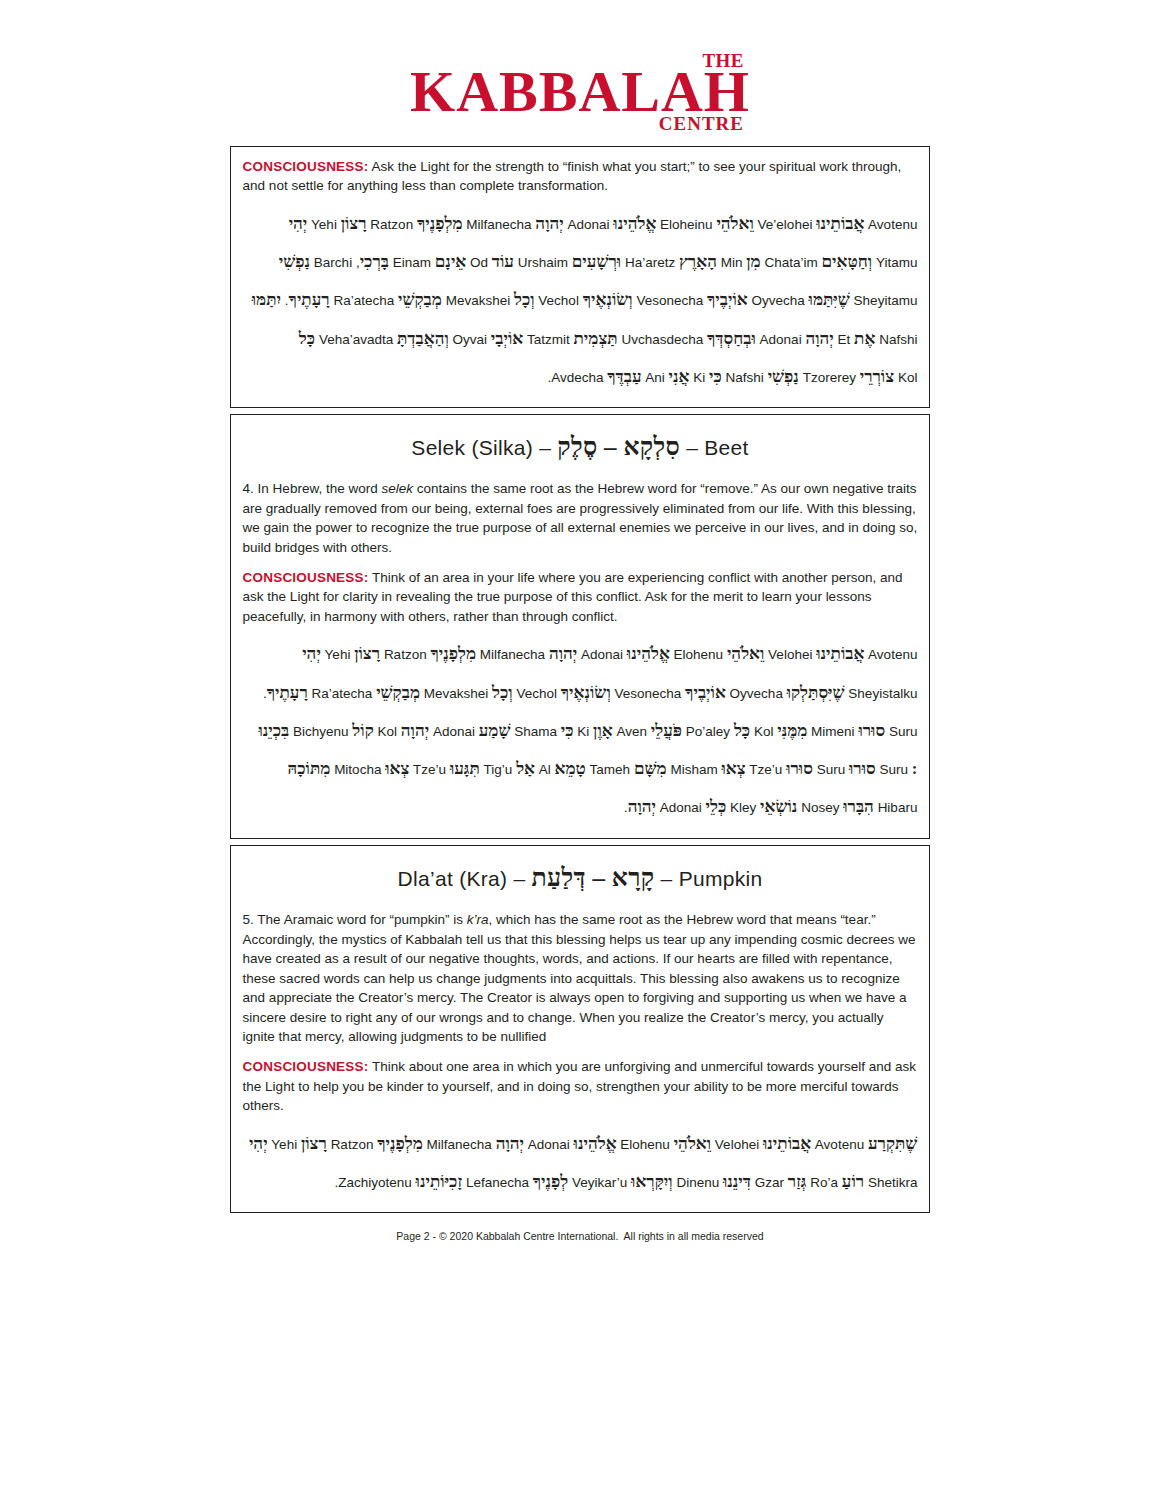THE KABBALAH CENTRE
CONSCIOUSNESS: Ask the Light for the strength to “finish what you start;” to see your spiritual work through, and not settle for anything less than complete transformation.
Avotenu אֲבוֹתֵינוּ Ve’elohei וֵאלֹהֵי Eloheinu אֱלֹהֵינוּ Adonai יְהוָה Milfanecha מִלְפָנֶיךָ Ratzon רָצוֹן Yehi יְהִי
Yitamu וְחַטָּאִים Chata’im מִן Min הָאָרֶץ Ha’aretz וּרְשָׁעִים Urshaim עוֹד Od אֵינָם Einam בָּרְכִי, Barchi נַפְשִׁי
Sheyitamu שֶׁיִּתַּמּוּ Oyvecha אוֹיְבֶיךָ Vesonecha וְשׂוֹנְאֶיךָ Vechol וְכָל Mevakshei מְבַקְשֵׁי Ra’atecha רָעָתֶיךָ. יִתַּמּוּ
Nafshi אֶת Et יְהוָה Adonai וּבְחַסְדְּךָ Uvchasdecha תַּצְמִית Tatzmit אוֹיְבָי Oyvai וְהַאֲבַדְתָּ Veha’avadta כָּל
Kol צוֹרְרֵי Tzorerey נַפְשִׁי Nafshi כִּי Ki אֲנִי Ani עַבְדֶּךָ Avdecha.
Selek (Silka) – סִלְקָא – סֶלֶק – Beet
4. In Hebrew, the word selek contains the same root as the Hebrew word for “remove.” As our own negative traits are gradually removed from our being, external foes are progressively eliminated from our life. With this blessing, we gain the power to recognize the true purpose of all external enemies we perceive in our lives, and in doing so, build bridges with others.
CONSCIOUSNESS: Think of an area in your life where you are experiencing conflict with another person, and ask the Light for clarity in revealing the true purpose of this conflict. Ask for the merit to learn your lessons peacefully, in harmony with others, rather than through conflict.
Avotenu אֲבוֹתֵינוּ Velohei וֵאלֹהֵי Elohenu אֱלֹהֵינוּ Adonai יְהוָה Milfanecha מִלְפָנֶיךָ Ratzon רָצוֹן Yehi יְהִי
Sheyistalku שֶׁיִּסְתַּלְקוּ Oyvecha אוֹיְבֶיךָ Vesonecha וְשׂוֹנְאֶיךָ Vechol וְכָל Mevakshei מְבַקְשֵׁי Ra’atecha רָעָתֶיךָ.
Suru סוּרוּ Mimeni מִמֶּנִּי Kol כָּל Po’aley פֹּעֲלֵי Aven אָוֶן Ki כִּי Shama שָׁמַע Adonai יְהוָה Kol קוֹל Bichyenu בִּכְיֵנוּ
: Suru סוּרוּ Suru סוּרוּ Tze’u צְאוּ Misham מִשָּׁם Tameh טָמֵא Al אַל Tig’u תִּגָּעוּ Tze’u צְאוּ Mitocha מִתּוֹכָהּ
Hibaru הִבָּרוּ Nosey נוֹשְׂאֵי Kley כְּלֵי Adonai יְהוָה.
Dla’at (Kra) – קָרָא – דְּלַעַת – Pumpkin
5. The Aramaic word for “pumpkin” is k’ra, which has the same root as the Hebrew word that means “tear.” Accordingly, the mystics of Kabbalah tell us that this blessing helps us tear up any impending cosmic decrees we have created as a result of our negative thoughts, words, and actions. If our hearts are filled with repentance, these sacred words can help us change judgments into acquittals. This blessing also awakens us to recognize and appreciate the Creator’s mercy. The Creator is always open to forgiving and supporting us when we have a sincere desire to right any of our wrongs and to change. When you realize the Creator’s mercy, you actually ignite that mercy, allowing judgments to be nullified
CONSCIOUSNESS: Think about one area in which you are unforgiving and unmerciful towards yourself and ask the Light to help you be kinder to yourself, and in doing so, strengthen your ability to be more merciful towards others.
שֶׁתִּקְרַע Avotenu אֲבוֹתֵינוּ Velohei וֵאלֹהֵי Elohenu אֱלֹהֵינוּ Adonai יְהוָה Milfanecha מִלְפָנֶיךָ Ratzon רָצוֹן Yehi יְהִי
Shetikra רוֹעַ Ro’a גְּזַר Gzar דִּינֵנוּ Dinenu וְיִקָּרְאוּ Veyikar’u לְפָנֶיךָ Lefanecha זָכִיּוֹתֵינוּ Zachiyotenu.
Page 2 - © 2020 Kabbalah Centre International. All rights in all media reserved